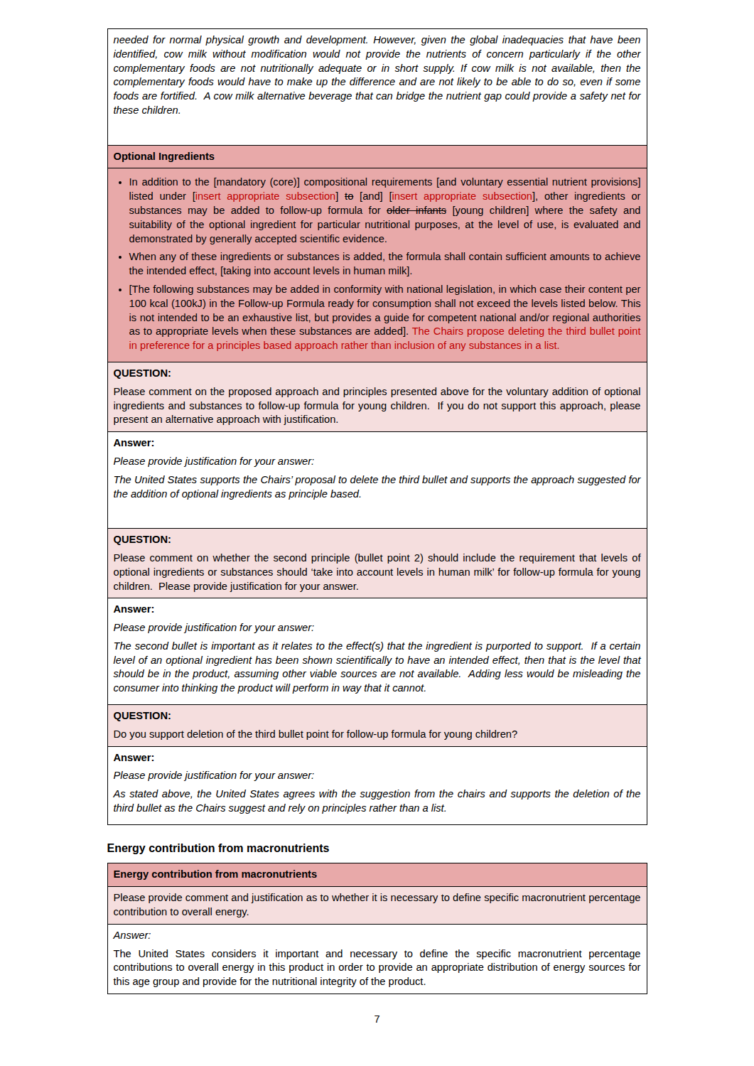| needed for normal physical growth and development. However, given the global inadequacies that have been identified, cow milk without modification would not provide the nutrients of concern particularly if the other complementary foods are not nutritionally adequate or in short supply. If cow milk is not available, then the complementary foods would have to make up the difference and are not likely to be able to do so, even if some foods are fortified. A cow milk alternative beverage that can bridge the nutrient gap could provide a safety net for these children. |
| Optional Ingredients |
| In addition to the [mandatory (core)] compositional requirements [and voluntary essential nutrient provisions] listed under [ insert appropriate subsection ] to [and] [ insert appropriate subsection ], other ingredients or substances may be added to follow-up formula for older infants [young children] where the safety and suitability of the optional ingredient for particular nutritional purposes, at the level of use, is evaluated and demonstrated by generally accepted scientific evidence. When any of these ingredients or substances is added, the formula shall contain sufficient amounts to achieve the intended effect, [taking into account levels in human milk]. [The following substances may be added in conformity with national legislation, in which case their content per 100 kcal (100kJ) in the Follow-up Formula ready for consumption shall not exceed the levels listed below. This is not intended to be an exhaustive list, but provides a guide for competent national and/or regional authorities as to appropriate levels when these substances are added]. The Chairs propose deleting the third bullet point in preference for a principles based approach rather than inclusion of any substances in a list. |
| QUESTION: Please comment on the proposed approach and principles presented above for the voluntary addition of optional ingredients and substances to follow-up formula for young children. If you do not support this approach, please present an alternative approach with justification. |
| Answer: Please provide justification for your answer: The United States supports the Chairs’ proposal to delete the third bullet and supports the approach suggested for the addition of optional ingredients as principle based. |
| QUESTION: Please comment on whether the second principle (bullet point 2) should include the requirement that levels of optional ingredients or substances should ‘take into account levels in human milk’ for follow-up formula for young children. Please provide justification for your answer. |
| Answer: Please provide justification for your answer: The second bullet is important as it relates to the effect(s) that the ingredient is purported to support. If a certain level of an optional ingredient has been shown scientifically to have an intended effect, then that is the level that should be in the product, assuming other viable sources are not available. Adding less would be misleading the consumer into thinking the product will perform in way that it cannot. |
| QUESTION: Do you support deletion of the third bullet point for follow-up formula for young children? |
| Answer: Please provide justification for your answer: As stated above, the United States agrees with the suggestion from the chairs and supports the deletion of the third bullet as the Chairs suggest and rely on principles rather than a list. |
Energy contribution from macronutrients
| Energy contribution from macronutrients |
| Please provide comment and justification as to whether it is necessary to define specific macronutrient percentage contribution to overall energy. |
| Answer: The United States considers it important and necessary to define the specific macronutrient percentage contributions to overall energy in this product in order to provide an appropriate distribution of energy sources for this age group and provide for the nutritional integrity of the product. |
7